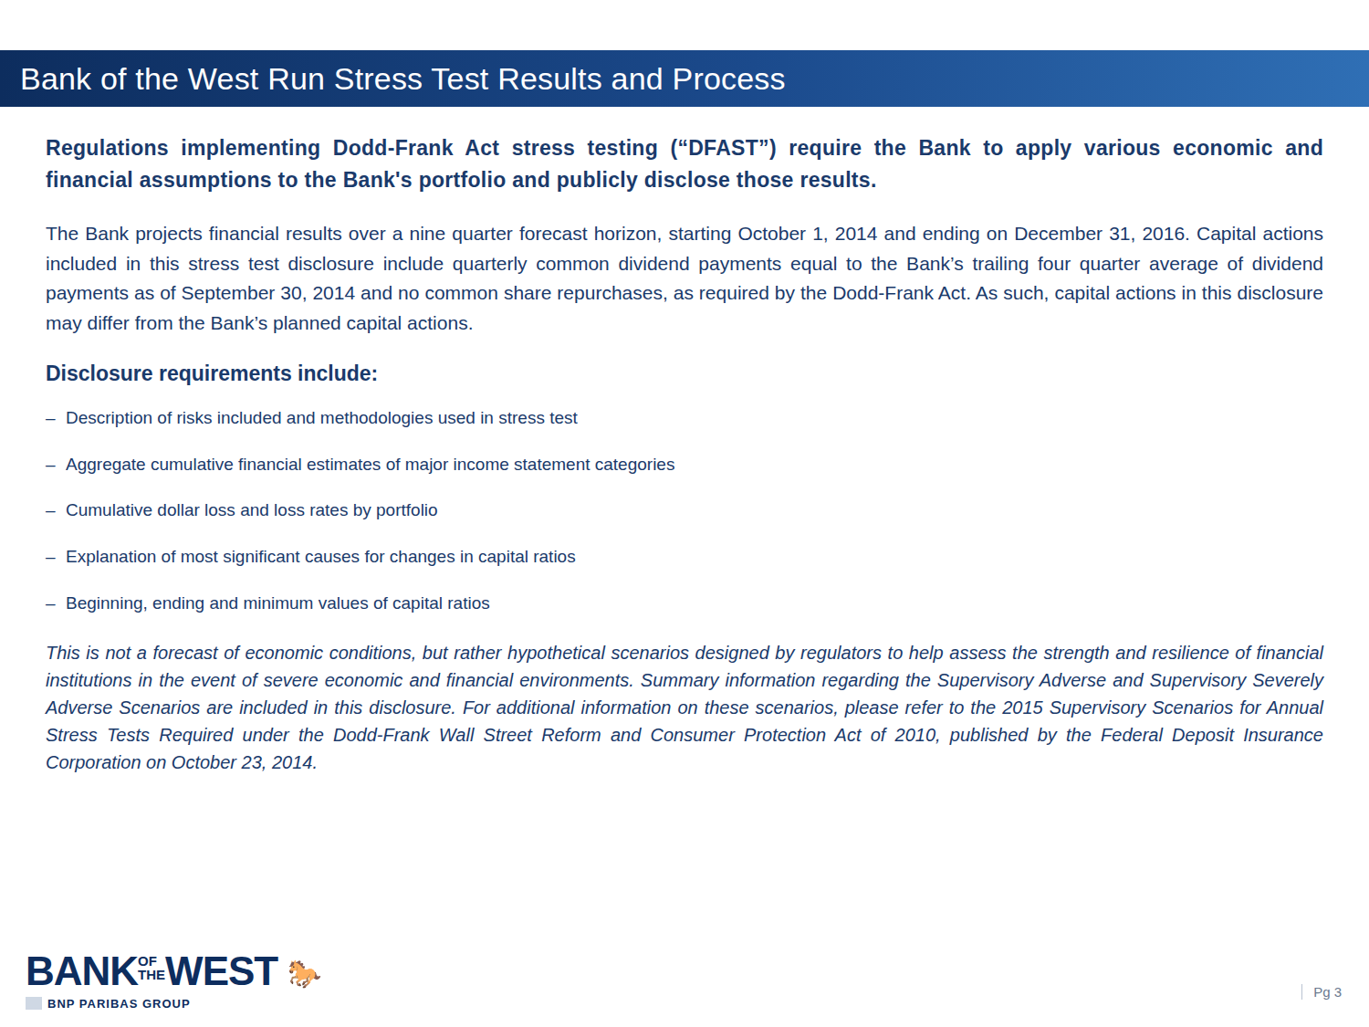Bank of the West Run Stress Test Results and Process
Regulations implementing Dodd-Frank Act stress testing (“DFAST”) require the Bank to apply various economic and financial assumptions to the Bank's portfolio and publicly disclose those results.
The Bank projects financial results over a nine quarter forecast horizon, starting October 1, 2014 and ending on December 31, 2016. Capital actions included in this stress test disclosure include quarterly common dividend payments equal to the Bank’s trailing four quarter average of dividend payments as of September 30, 2014 and no common share repurchases, as required by the Dodd-Frank Act. As such, capital actions in this disclosure may differ from the Bank’s planned capital actions.
Disclosure requirements include:
Description of risks included and methodologies used in stress test
Aggregate cumulative financial estimates of major income statement categories
Cumulative dollar loss and loss rates by portfolio
Explanation of most significant causes for changes in capital ratios
Beginning, ending and minimum values of capital ratios
This is not a forecast of economic conditions, but rather hypothetical scenarios designed by regulators to help assess the strength and resilience of financial institutions in the event of severe economic and financial environments. Summary information regarding the Supervisory Adverse and Supervisory Severely Adverse Scenarios are included in this disclosure. For additional information on these scenarios, please refer to the 2015 Supervisory Scenarios for Annual Stress Tests Required under the Dodd-Frank Wall Street Reform and Consumer Protection Act of 2010, published by the Federal Deposit Insurance Corporation on October 23, 2014.
BANKOF
THEWEST 🐎
BNP PARIBAS GROUP
Pg 3